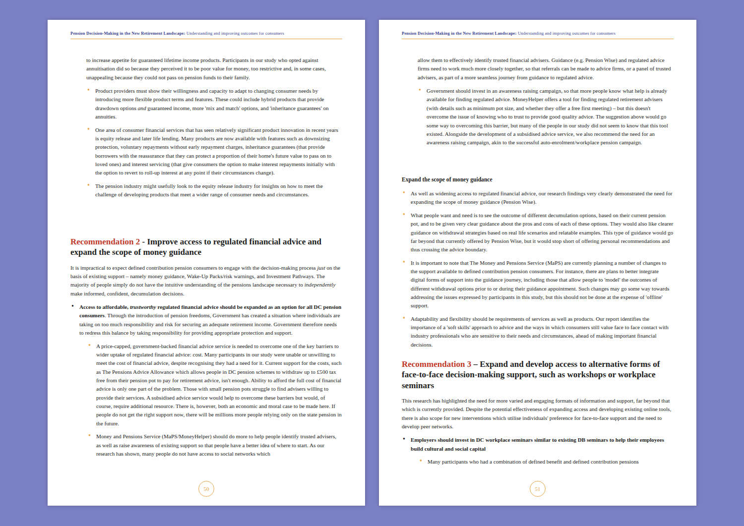Pension Decision-Making in the New Retirement Landscape: Understanding and improving outcomes for consumers
to increase appetite for guaranteed lifetime income products. Participants in our study who opted against annuitisation did so because they perceived it to be poor value for money, too restrictive and, in some cases, unappealing because they could not pass on pension funds to their family.
Product providers must show their willingness and capacity to adapt to changing consumer needs by introducing more flexible product terms and features. These could include hybrid products that provide drawdown options and guaranteed income, more 'mix and match' options, and 'inheritance guarantees' on annuities.
One area of consumer financial services that has seen relatively significant product innovation in recent years is equity release and later life lending. Many products are now available with features such as downsizing protection, voluntary repayments without early repayment charges, inheritance guarantees (that provide borrowers with the reassurance that they can protect a proportion of their home's future value to pass on to loved ones) and interest servicing (that give consumers the option to make interest repayments initially with the option to revert to roll-up interest at any point if their circumstances change).
The pension industry might usefully look to the equity release industry for insights on how to meet the challenge of developing products that meet a wider range of consumer needs and circumstances.
Recommendation 2 - Improve access to regulated financial advice and expand the scope of money guidance
It is impractical to expect defined contribution pension consumers to engage with the decision-making process just on the basis of existing support – namely money guidance, Wake-Up Packs/risk warnings, and Investment Pathways. The majority of people simply do not have the intuitive understanding of the pensions landscape necessary to independently make informed, confident, decumulation decisions.
Access to affordable, trustworthy regulated financial advice should be expanded as an option for all DC pension consumers. Through the introduction of pension freedoms, Government has created a situation where individuals are taking on too much responsibility and risk for securing an adequate retirement income. Government therefore needs to redress this balance by taking responsibility for providing appropriate protection and support.
A price-capped, government-backed financial advice service is needed to overcome one of the key barriers to wider uptake of regulated financial advice: cost. Many participants in our study were unable or unwilling to meet the cost of financial advice, despite recognising they had a need for it. Current support for the costs, such as The Pensions Advice Allowance which allows people in DC pension schemes to withdraw up to £500 tax free from their pension pot to pay for retirement advice, isn't enough. Ability to afford the full cost of financial advice is only one part of the problem. Those with small pension pots struggle to find advisers willing to provide their services. A subsidised advice service would help to overcome these barriers but would, of course, require additional resource. There is, however, both an economic and moral case to be made here. If people do not get the right support now, there will be millions more people relying only on the state pension in the future.
Money and Pensions Service (MaPS/MoneyHelper) should do more to help people identify trusted advisers, as well as raise awareness of existing support so that people have a better idea of where to start. As our research has shown, many people do not have access to social networks which
50
Pension Decision-Making in the New Retirement Landscape: Understanding and improving outcomes for consumers
allow them to effectively identify trusted financial advisers. Guidance (e.g. Pension Wise) and regulated advice firms need to work much more closely together, so that referrals can be made to advice firms, or a panel of trusted advisers, as part of a more seamless journey from guidance to regulated advice.
Government should invest in an awareness raising campaign, so that more people know what help is already available for finding regulated advice. MoneyHelper offers a tool for finding regulated retirement advisers (with details such as minimum pot size, and whether they offer a free first meeting) – but this doesn't overcome the issue of knowing who to trust to provide good quality advice. The suggestion above would go some way to overcoming this barrier, but many of the people in our study did not seem to know that this tool existed. Alongside the development of a subsidised advice service, we also recommend the need for an awareness raising campaign, akin to the successful auto-enrolment/workplace pension campaign.
Expand the scope of money guidance
As well as widening access to regulated financial advice, our research findings very clearly demonstrated the need for expanding the scope of money guidance (Pension Wise).
What people want and need is to see the outcome of different decumulation options, based on their current pension pot, and to be given very clear guidance about the pros and cons of each of these options. They would also like clearer guidance on withdrawal strategies based on real life scenarios and relatable examples. This type of guidance would go far beyond that currently offered by Pension Wise, but it would stop short of offering personal recommendations and thus crossing the advice boundary.
It is important to note that The Money and Pensions Service (MaPS) are currently planning a number of changes to the support available to defined contribution pension consumers. For instance, there are plans to better integrate digital forms of support into the guidance journey, including those that allow people to 'model' the outcomes of different withdrawal options prior to or during their guidance appointment. Such changes may go some way towards addressing the issues expressed by participants in this study, but this should not be done at the expense of 'offline' support.
Adaptability and flexibility should be requirements of services as well as products. Our report identifies the importance of a 'soft skills' approach to advice and the ways in which consumers still value face to face contact with industry professionals who are sensitive to their needs and circumstances, ahead of making important financial decisions.
Recommendation 3 – Expand and develop access to alternative forms of face-to-face decision-making support, such as workshops or workplace seminars
This research has highlighted the need for more varied and engaging formats of information and support, far beyond that which is currently provided. Despite the potential effectiveness of expanding access and developing existing online tools, there is also scope for new interventions which utilise individuals' preference for face-to-face support and the need to develop peer networks.
Employers should invest in DC workplace seminars similar to existing DB seminars to help their employees build cultural and social capital
Many participants who had a combination of defined benefit and defined contribution pensions
51